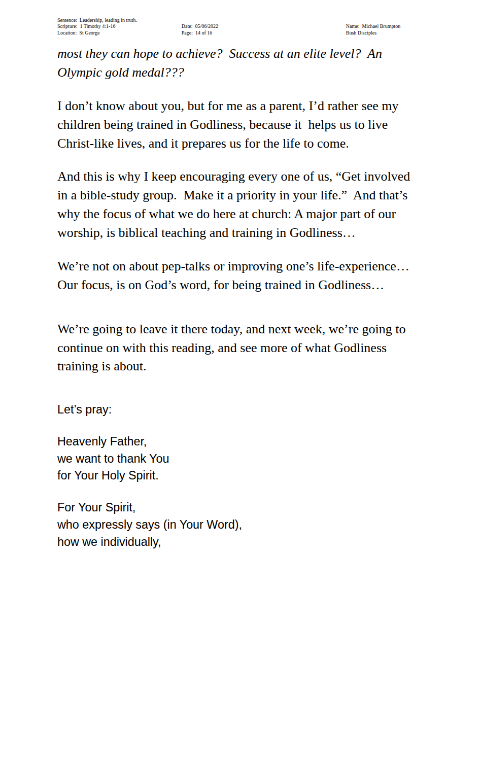| Sentence: Leadership, leading in truth. | | | |
| Scripture: 1 Timothy 4:1-16 | Date: 05/06/2022 | | Name: Michael Brumpton |
| Location: St George | Page: 14 of 16 | | Bush Disciples |
most they can hope to achieve? Success at an elite level? An Olympic gold medal???
I don’t know about you, but for me as a parent, I’d rather see my children being trained in Godliness, because it helps us to live Christ-like lives, and it prepares us for the life to come.
And this is why I keep encouraging every one of us, “Get involved in a bible-study group. Make it a priority in your life.” And that’s why the focus of what we do here at church: A major part of our worship, is biblical teaching and training in Godliness…
We’re not on about pep-talks or improving one’s life-experience… Our focus, is on God’s word, for being trained in Godliness…
We’re going to leave it there today, and next week, we’re going to continue on with this reading, and see more of what Godliness training is about.
Let’s pray:
Heavenly Father,
we want to thank You
for Your Holy Spirit.
For Your Spirit,
who expressly says (in Your Word),
how we individually,